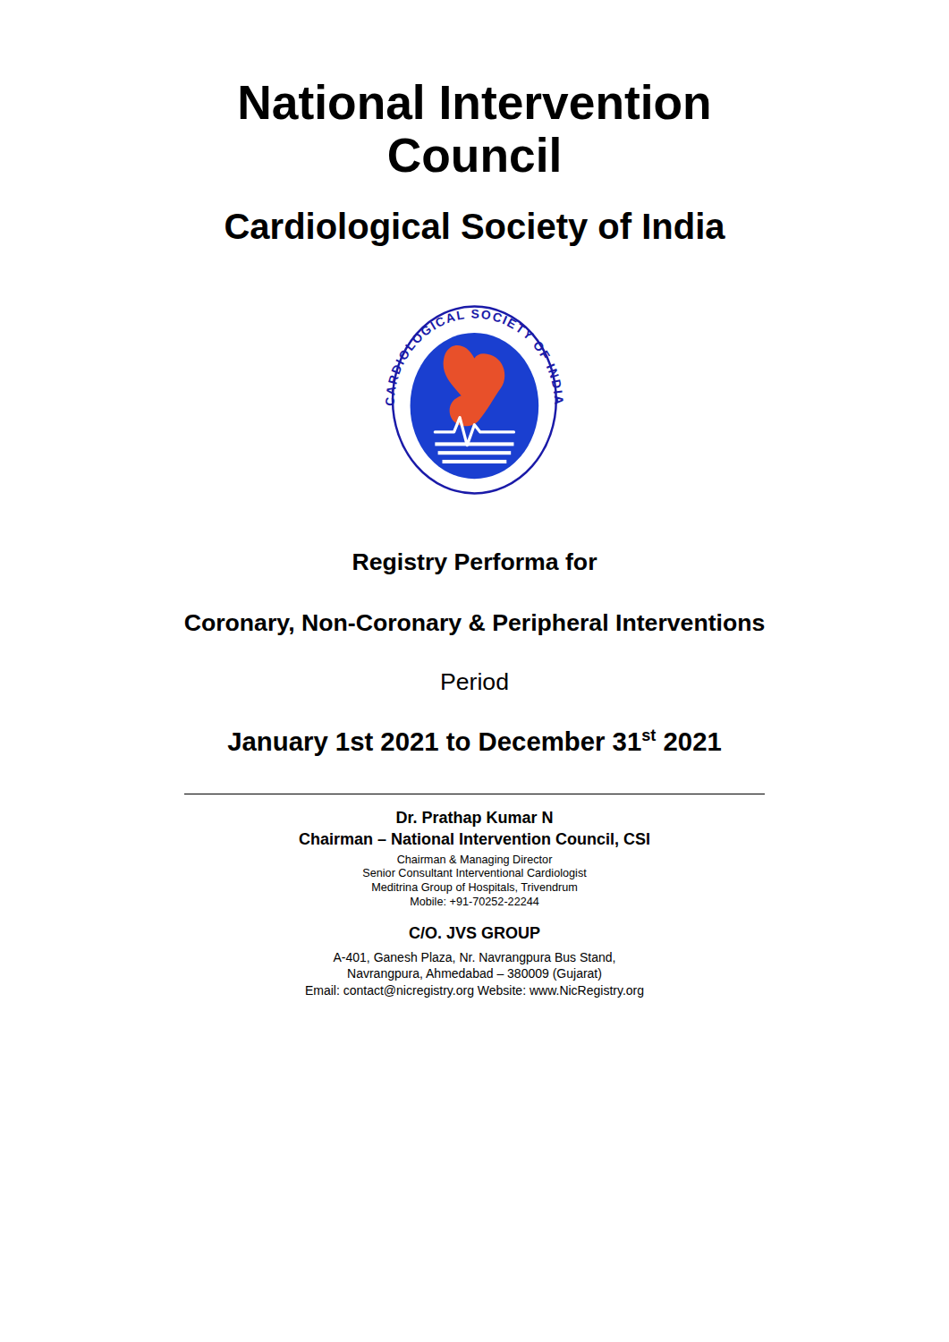National Intervention Council
Cardiological Society of India
CARDIOLOGICAL SOCIETY OF INDIA
Registry Performa for
Coronary, Non-Coronary & Peripheral Interventions
Period
January 1st 2021 to December 31st 2021
Dr. Prathap Kumar N
Chairman – National Intervention Council, CSI
Chairman & Managing Director
Senior Consultant Interventional Cardiologist
Meditrina Group of Hospitals, Trivendrum
Mobile: +91-70252-22244
C/O. JVS GROUP
A-401, Ganesh Plaza, Nr. Navrangpura Bus Stand,
Navrangpura, Ahmedabad – 380009 (Gujarat)
Email: contact@nicregistry.org Website: www.NicRegistry.org